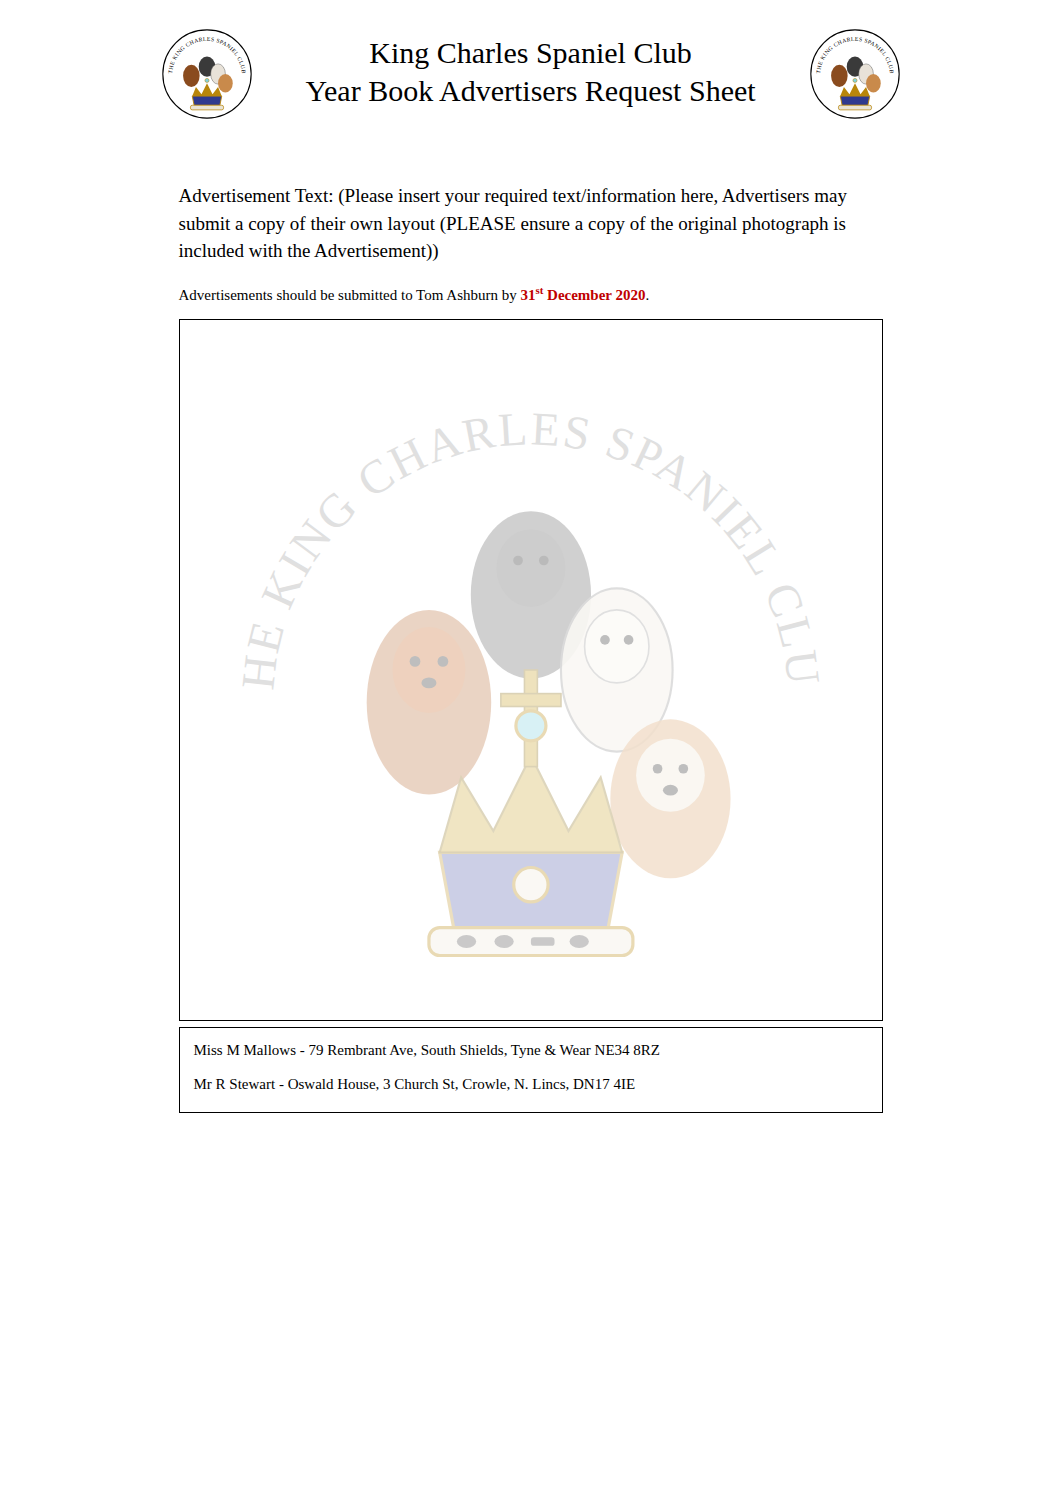THE KING CHARLES SPANIEL CLUB
King Charles Spaniel Club Year Book Advertisers Request Sheet
THE KING CHARLES SPANIEL CLUB
Advertisement Text: (Please insert your required text/information here, Advertisers may submit a copy of their own layout (PLEASE ensure a copy of the original photograph is included with the Advertisement))
Advertisements should be submitted to Tom Ashburn by 31st December 2020.
THE KING CHARLES SPANIEL CLUB
Miss M Mallows - 79 Rembrant Ave, South Shields, Tyne & Wear NE34 8RZ
Mr R Stewart - Oswald House, 3 Church St, Crowle, N. Lincs, DN17 4IE